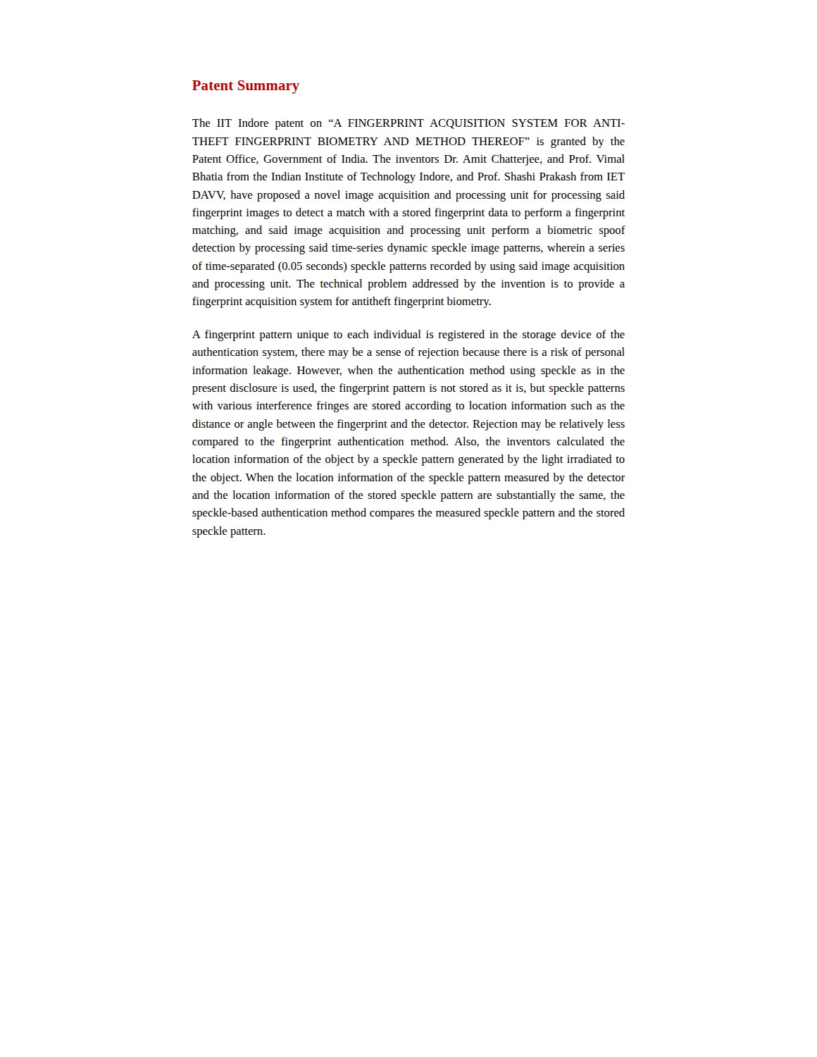Patent Summary
The IIT Indore patent on “A FINGERPRINT ACQUISITION SYSTEM FOR ANTI-THEFT FINGERPRINT BIOMETRY AND METHOD THEREOF” is granted by the Patent Office, Government of India. The inventors Dr. Amit Chatterjee, and Prof. Vimal Bhatia from the Indian Institute of Technology Indore, and Prof. Shashi Prakash from IET DAVV, have proposed a novel image acquisition and processing unit for processing said fingerprint images to detect a match with a stored fingerprint data to perform a fingerprint matching, and said image acquisition and processing unit perform a biometric spoof detection by processing said time-series dynamic speckle image patterns, wherein a series of time-separated (0.05 seconds) speckle patterns recorded by using said image acquisition and processing unit. The technical problem addressed by the invention is to provide a fingerprint acquisition system for antitheft fingerprint biometry.
A fingerprint pattern unique to each individual is registered in the storage device of the authentication system, there may be a sense of rejection because there is a risk of personal information leakage. However, when the authentication method using speckle as in the present disclosure is used, the fingerprint pattern is not stored as it is, but speckle patterns with various interference fringes are stored according to location information such as the distance or angle between the fingerprint and the detector. Rejection may be relatively less compared to the fingerprint authentication method. Also, the inventors calculated the location information of the object by a speckle pattern generated by the light irradiated to the object. When the location information of the speckle pattern measured by the detector and the location information of the stored speckle pattern are substantially the same, the speckle-based authentication method compares the measured speckle pattern and the stored speckle pattern.